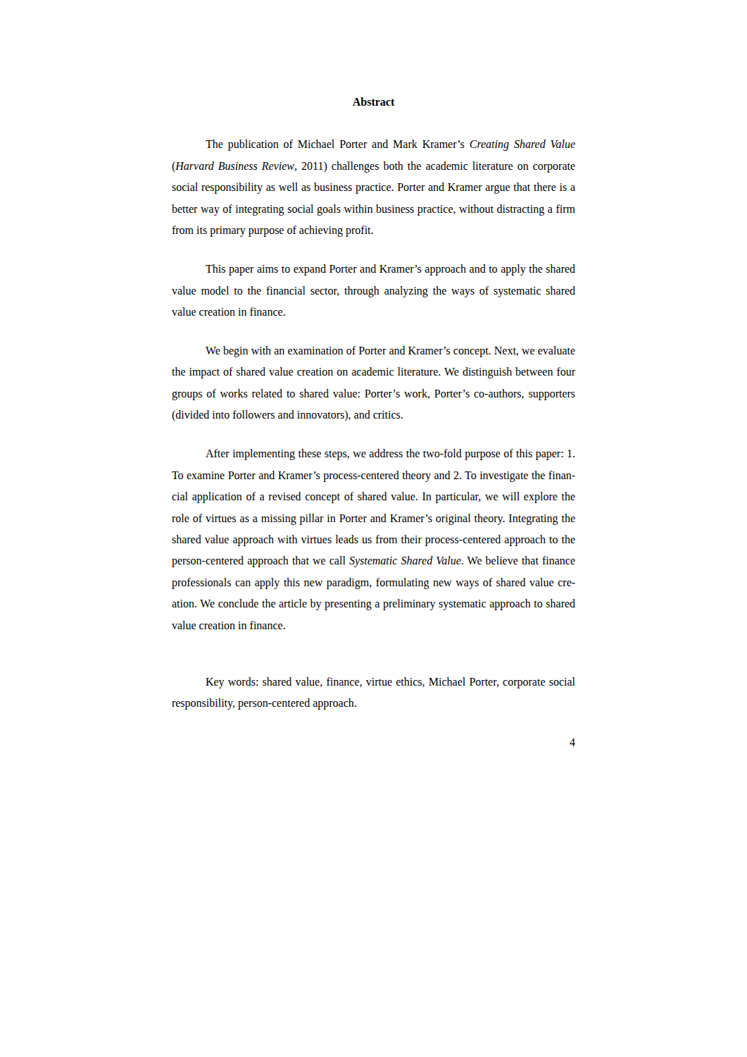Abstract
The publication of Michael Porter and Mark Kramer’s Creating Shared Value (Harvard Business Review, 2011) challenges both the academic literature on corporate social responsibility as well as business practice. Porter and Kramer argue that there is a better way of integrating social goals within business practice, without distracting a firm from its primary purpose of achieving profit.
This paper aims to expand Porter and Kramer’s approach and to apply the shared value model to the financial sector, through analyzing the ways of systematic shared value creation in finance.
We begin with an examination of Porter and Kramer’s concept. Next, we evaluate the impact of shared value creation on academic literature. We distinguish between four groups of works related to shared value: Porter’s work, Porter’s co-authors, supporters (divided into followers and innovators), and critics.
After implementing these steps, we address the two-fold purpose of this paper: 1. To examine Porter and Kramer’s process-centered theory and 2. To investigate the financial application of a revised concept of shared value. In particular, we will explore the role of virtues as a missing pillar in Porter and Kramer’s original theory. Integrating the shared value approach with virtues leads us from their process-centered approach to the person-centered approach that we call Systematic Shared Value. We believe that finance professionals can apply this new paradigm, formulating new ways of shared value creation. We conclude the article by presenting a preliminary systematic approach to shared value creation in finance.
Key words: shared value, finance, virtue ethics, Michael Porter, corporate social responsibility, person-centered approach.
4